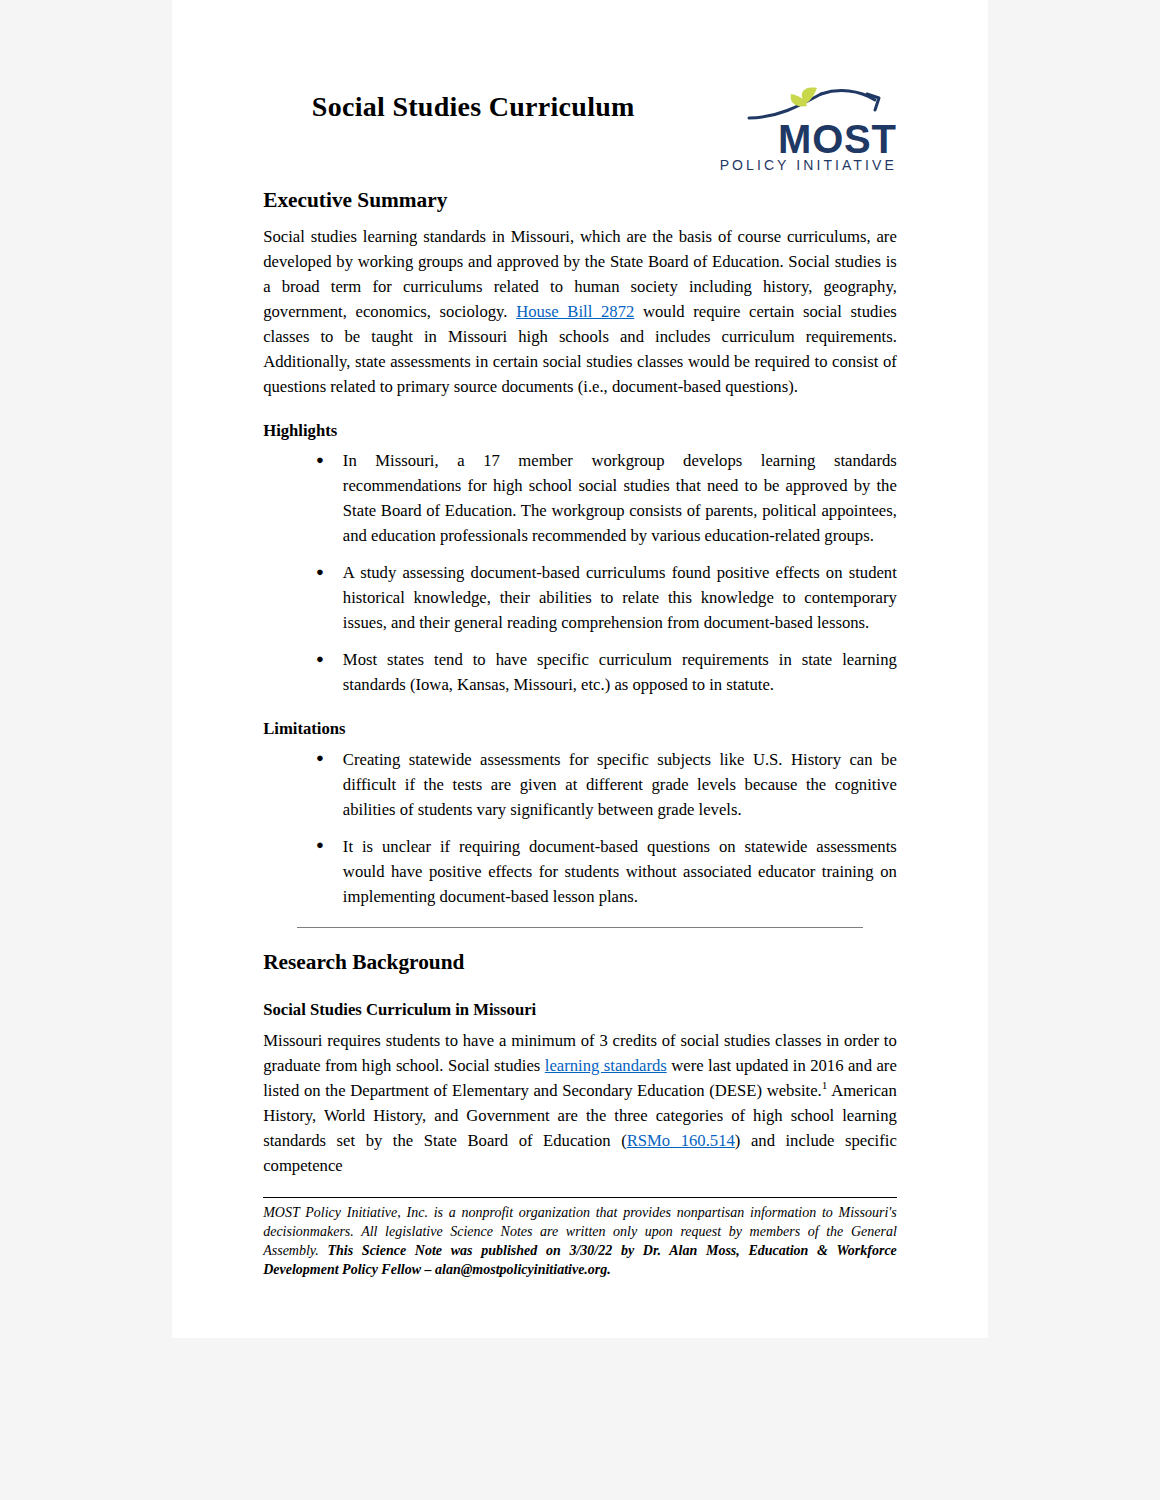Social Studies Curriculum
MOST POLICY INITIATIVE
Executive Summary
Social studies learning standards in Missouri, which are the basis of course curriculums, are developed by working groups and approved by the State Board of Education. Social studies is a broad term for curriculums related to human society including history, geography, government, economics, sociology. House Bill 2872 would require certain social studies classes to be taught in Missouri high schools and includes curriculum requirements. Additionally, state assessments in certain social studies classes would be required to consist of questions related to primary source documents (i.e., document-based questions).
Highlights
In Missouri, a 17 member workgroup develops learning standards recommendations for high school social studies that need to be approved by the State Board of Education. The workgroup consists of parents, political appointees, and education professionals recommended by various education-related groups.
A study assessing document-based curriculums found positive effects on student historical knowledge, their abilities to relate this knowledge to contemporary issues, and their general reading comprehension from document-based lessons.
Most states tend to have specific curriculum requirements in state learning standards (Iowa, Kansas, Missouri, etc.) as opposed to in statute.
Limitations
Creating statewide assessments for specific subjects like U.S. History can be difficult if the tests are given at different grade levels because the cognitive abilities of students vary significantly between grade levels.
It is unclear if requiring document-based questions on statewide assessments would have positive effects for students without associated educator training on implementing document-based lesson plans.
Research Background
Social Studies Curriculum in Missouri
Missouri requires students to have a minimum of 3 credits of social studies classes in order to graduate from high school. Social studies learning standards were last updated in 2016 and are listed on the Department of Elementary and Secondary Education (DESE) website.1 American History, World History, and Government are the three categories of high school learning standards set by the State Board of Education (RSMo 160.514) and include specific competence
MOST Policy Initiative, Inc. is a nonprofit organization that provides nonpartisan information to Missouri's decisionmakers. All legislative Science Notes are written only upon request by members of the General Assembly. This Science Note was published on 3/30/22 by Dr. Alan Moss, Education & Workforce Development Policy Fellow – alan@mostpolicyinitiative.org.